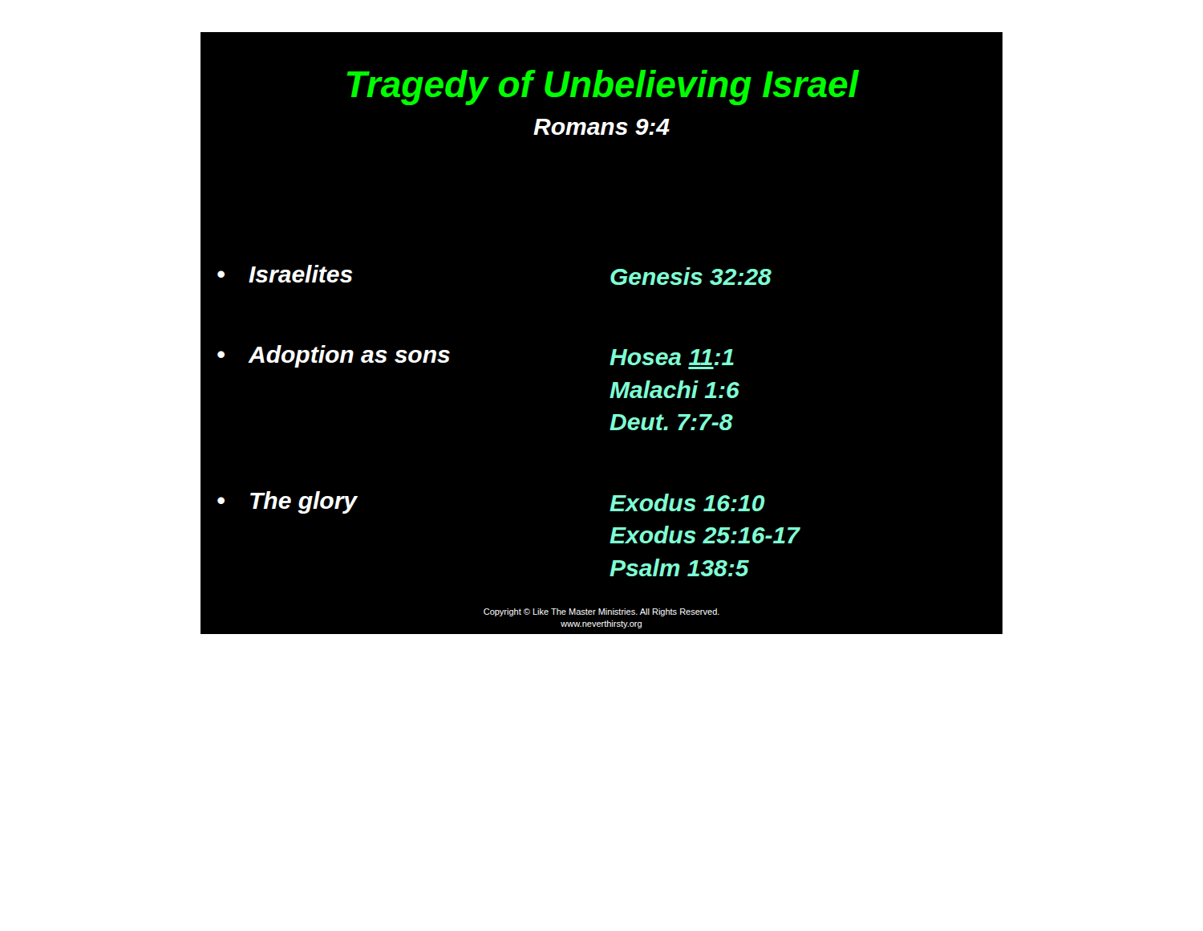Tragedy of Unbelieving Israel
Romans 9:4
Israelites
Genesis 32:28
Adoption as sons
Hosea 11:1
Malachi 1:6
Deut. 7:7-8
The glory
Exodus 16:10
Exodus 25:16-17
Psalm 138:5
Copyright © Like The Master Ministries. All Rights Reserved.
www.neverthirsty.org